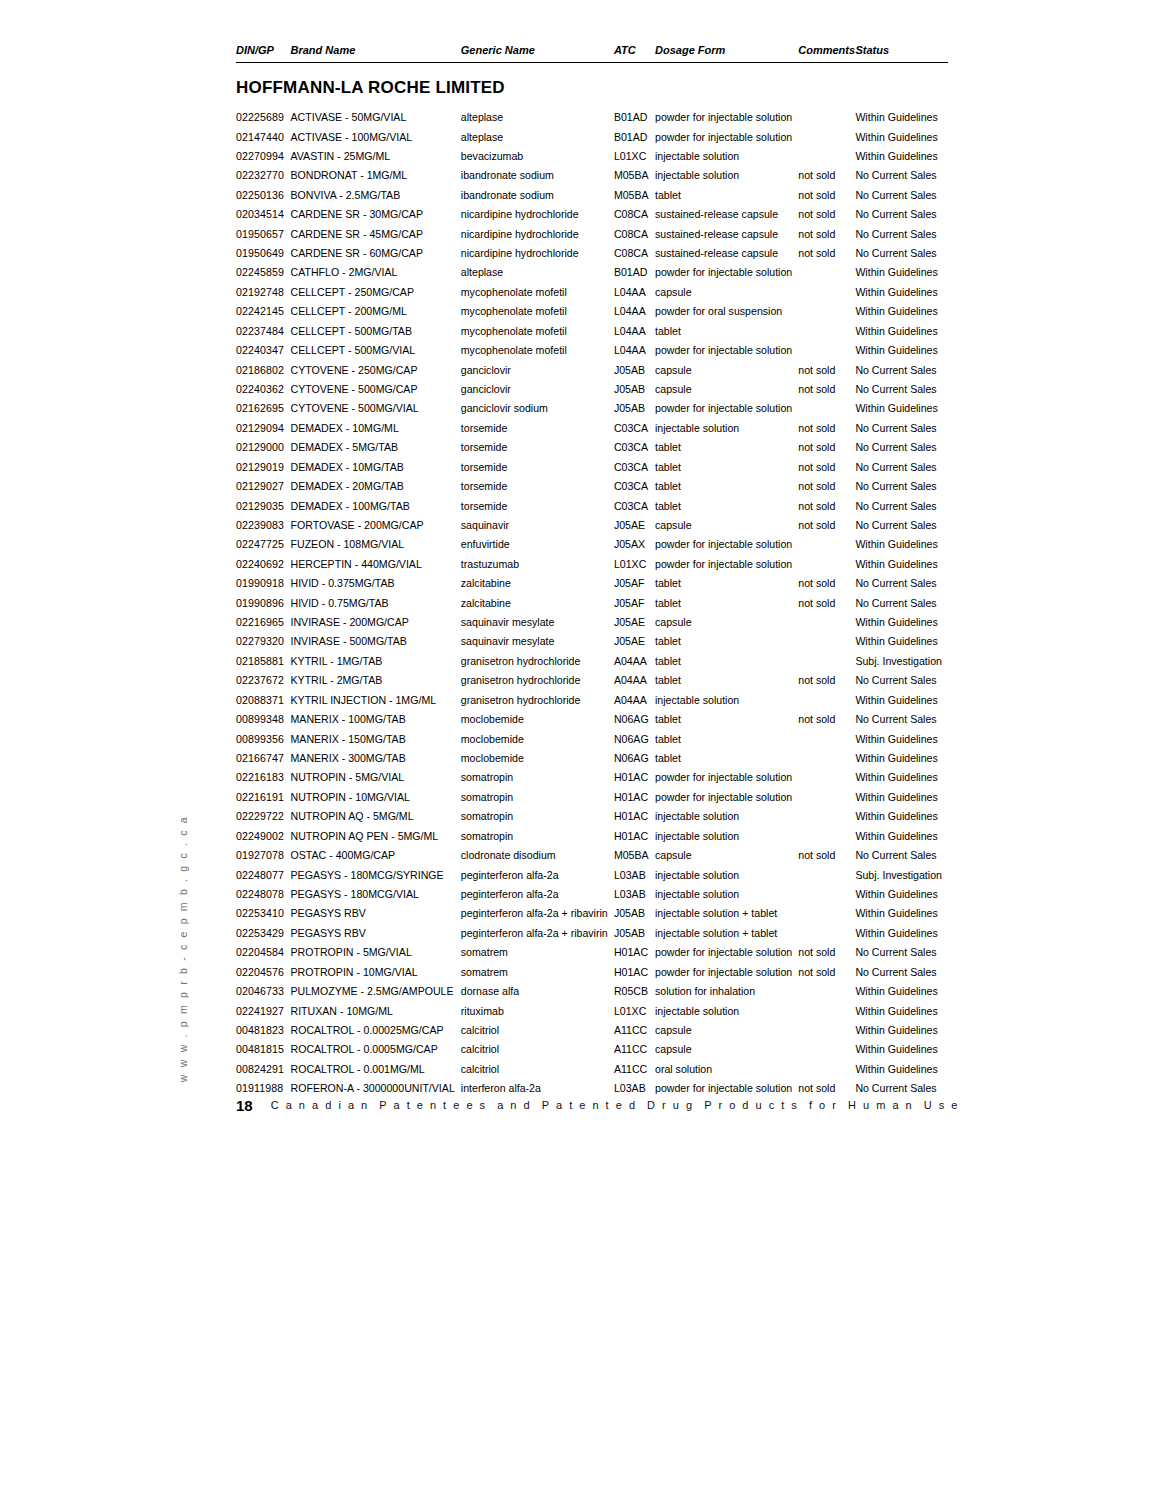w w w . p m p r b - c e p m b . g c . c a
| DIN/GP | Brand Name | Generic Name | ATC | Dosage Form | Comments | Status |
| --- | --- | --- | --- | --- | --- | --- |
| HOFFMANN-LA ROCHE LIMITED |
| 02225689 | ACTIVASE - 50MG/VIAL | alteplase | B01AD | powder for injectable solution | | Within Guidelines |
| 02147440 | ACTIVASE - 100MG/VIAL | alteplase | B01AD | powder for injectable solution | | Within Guidelines |
| 02270994 | AVASTIN - 25MG/ML | bevacizumab | L01XC | injectable solution | | Within Guidelines |
| 02232770 | BONDRONAT - 1MG/ML | ibandronate sodium | M05BA | injectable solution | not sold | No Current Sales |
| 02250136 | BONVIVA - 2.5MG/TAB | ibandronate sodium | M05BA | tablet | not sold | No Current Sales |
| 02034514 | CARDENE SR - 30MG/CAP | nicardipine hydrochloride | C08CA | sustained-release capsule | not sold | No Current Sales |
| 01950657 | CARDENE SR - 45MG/CAP | nicardipine hydrochloride | C08CA | sustained-release capsule | not sold | No Current Sales |
| 01950649 | CARDENE SR - 60MG/CAP | nicardipine hydrochloride | C08CA | sustained-release capsule | not sold | No Current Sales |
| 02245859 | CATHFLO - 2MG/VIAL | alteplase | B01AD | powder for injectable solution | | Within Guidelines |
| 02192748 | CELLCEPT - 250MG/CAP | mycophenolate mofetil | L04AA | capsule | | Within Guidelines |
| 02242145 | CELLCEPT - 200MG/ML | mycophenolate mofetil | L04AA | powder for oral suspension | | Within Guidelines |
| 02237484 | CELLCEPT - 500MG/TAB | mycophenolate mofetil | L04AA | tablet | | Within Guidelines |
| 02240347 | CELLCEPT - 500MG/VIAL | mycophenolate mofetil | L04AA | powder for injectable solution | | Within Guidelines |
| 02186802 | CYTOVENE - 250MG/CAP | ganciclovir | J05AB | capsule | not sold | No Current Sales |
| 02240362 | CYTOVENE - 500MG/CAP | ganciclovir | J05AB | capsule | not sold | No Current Sales |
| 02162695 | CYTOVENE - 500MG/VIAL | ganciclovir sodium | J05AB | powder for injectable solution | | Within Guidelines |
| 02129094 | DEMADEX - 10MG/ML | torsemide | C03CA | injectable solution | not sold | No Current Sales |
| 02129000 | DEMADEX - 5MG/TAB | torsemide | C03CA | tablet | not sold | No Current Sales |
| 02129019 | DEMADEX - 10MG/TAB | torsemide | C03CA | tablet | not sold | No Current Sales |
| 02129027 | DEMADEX - 20MG/TAB | torsemide | C03CA | tablet | not sold | No Current Sales |
| 02129035 | DEMADEX - 100MG/TAB | torsemide | C03CA | tablet | not sold | No Current Sales |
| 02239083 | FORTOVASE - 200MG/CAP | saquinavir | J05AE | capsule | not sold | No Current Sales |
| 02247725 | FUZEON - 108MG/VIAL | enfuvirtide | J05AX | powder for injectable solution | | Within Guidelines |
| 02240692 | HERCEPTIN - 440MG/VIAL | trastuzumab | L01XC | powder for injectable solution | | Within Guidelines |
| 01990918 | HIVID - 0.375MG/TAB | zalcitabine | J05AF | tablet | not sold | No Current Sales |
| 01990896 | HIVID - 0.75MG/TAB | zalcitabine | J05AF | tablet | not sold | No Current Sales |
| 02216965 | INVIRASE - 200MG/CAP | saquinavir mesylate | J05AE | capsule | | Within Guidelines |
| 02279320 | INVIRASE - 500MG/TAB | saquinavir mesylate | J05AE | tablet | | Within Guidelines |
| 02185881 | KYTRIL - 1MG/TAB | granisetron hydrochloride | A04AA | tablet | | Subj. Investigation |
| 02237672 | KYTRIL - 2MG/TAB | granisetron hydrochloride | A04AA | tablet | not sold | No Current Sales |
| 02088371 | KYTRIL INJECTION - 1MG/ML | granisetron hydrochloride | A04AA | injectable solution | | Within Guidelines |
| 00899348 | MANERIX - 100MG/TAB | moclobemide | N06AG | tablet | not sold | No Current Sales |
| 00899356 | MANERIX - 150MG/TAB | moclobemide | N06AG | tablet | | Within Guidelines |
| 02166747 | MANERIX - 300MG/TAB | moclobemide | N06AG | tablet | | Within Guidelines |
| 02216183 | NUTROPIN - 5MG/VIAL | somatropin | H01AC | powder for injectable solution | | Within Guidelines |
| 02216191 | NUTROPIN - 10MG/VIAL | somatropin | H01AC | powder for injectable solution | | Within Guidelines |
| 02229722 | NUTROPIN AQ - 5MG/ML | somatropin | H01AC | injectable solution | | Within Guidelines |
| 02249002 | NUTROPIN AQ PEN - 5MG/ML | somatropin | H01AC | injectable solution | | Within Guidelines |
| 01927078 | OSTAC - 400MG/CAP | clodronate disodium | M05BA | capsule | not sold | No Current Sales |
| 02248077 | PEGASYS - 180MCG/SYRINGE | peginterferon alfa-2a | L03AB | injectable solution | | Subj. Investigation |
| 02248078 | PEGASYS - 180MCG/VIAL | peginterferon alfa-2a | L03AB | injectable solution | | Within Guidelines |
| 02253410 | PEGASYS RBV | peginterferon alfa-2a + ribavirin | J05AB | injectable solution + tablet | | Within Guidelines |
| 02253429 | PEGASYS RBV | peginterferon alfa-2a + ribavirin | J05AB | injectable solution + tablet | | Within Guidelines |
| 02204584 | PROTROPIN - 5MG/VIAL | somatrem | H01AC | powder for injectable solution | not sold | No Current Sales |
| 02204576 | PROTROPIN - 10MG/VIAL | somatrem | H01AC | powder for injectable solution | not sold | No Current Sales |
| 02046733 | PULMOZYME - 2.5MG/AMPOULE | dornase alfa | R05CB | solution for inhalation | | Within Guidelines |
| 02241927 | RITUXAN - 10MG/ML | rituximab | L01XC | injectable solution | | Within Guidelines |
| 00481823 | ROCALTROL - 0.00025MG/CAP | calcitriol | A11CC | capsule | | Within Guidelines |
| 00481815 | ROCALTROL - 0.0005MG/CAP | calcitriol | A11CC | capsule | | Within Guidelines |
| 00824291 | ROCALTROL - 0.001MG/ML | calcitriol | A11CC | oral solution | | Within Guidelines |
| 01911988 | ROFERON-A - 3000000UNIT/VIAL | interferon alfa-2a | L03AB | powder for injectable solution | not sold | No Current Sales |
18
C a n a d i a n P a t e n t e e s a n d P a t e n t e d D r u g P r o d u c t s f o r H u m a n U s e